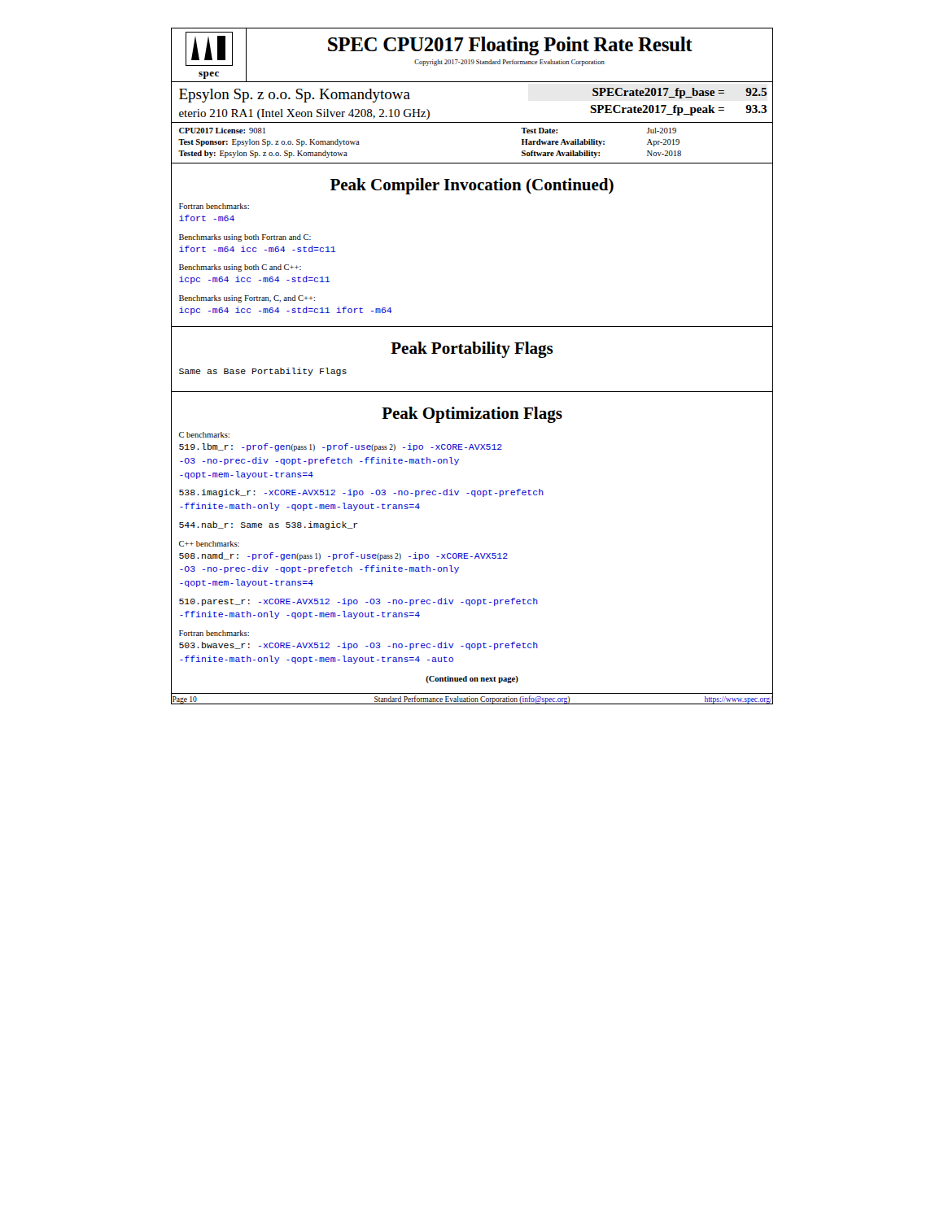spec
SPEC CPU2017 Floating Point Rate Result
Copyright 2017-2019 Standard Performance Evaluation Corporation
Epsylon Sp. z o.o. Sp. Komandytowa
eterio 210 RA1 (Intel Xeon Silver 4208, 2.10 GHz)
SPECrate2017_fp_base = 92.5
SPECrate2017_fp_peak = 93.3
CPU2017 License: 9081
Test Sponsor: Epsylon Sp. z o.o. Sp. Komandytowa
Tested by: Epsylon Sp. z o.o. Sp. Komandytowa
Test Date: Jul-2019
Hardware Availability: Apr-2019
Software Availability: Nov-2018
Peak Compiler Invocation (Continued)
Fortran benchmarks:
ifort -m64
Benchmarks using both Fortran and C:
ifort -m64 icc -m64 -std=c11
Benchmarks using both C and C++:
icpc -m64 icc -m64 -std=c11
Benchmarks using Fortran, C, and C++:
icpc -m64 icc -m64 -std=c11 ifort -m64
Peak Portability Flags
Same as Base Portability Flags
Peak Optimization Flags
C benchmarks:
519.lbm_r: -prof-gen(pass 1) -prof-use(pass 2) -ipo -xCORE-AVX512
-O3 -no-prec-div -qopt-prefetch -ffinite-math-only
-qopt-mem-layout-trans=4
538.imagick_r: -xCORE-AVX512 -ipo -O3 -no-prec-div -qopt-prefetch
-ffinite-math-only -qopt-mem-layout-trans=4
544.nab_r: Same as 538.imagick_r
C++ benchmarks:
508.namd_r: -prof-gen(pass 1) -prof-use(pass 2) -ipo -xCORE-AVX512
-O3 -no-prec-div -qopt-prefetch -ffinite-math-only
-qopt-mem-layout-trans=4
510.parest_r: -xCORE-AVX512 -ipo -O3 -no-prec-div -qopt-prefetch
-ffinite-math-only -qopt-mem-layout-trans=4
Fortran benchmarks:
503.bwaves_r: -xCORE-AVX512 -ipo -O3 -no-prec-div -qopt-prefetch
-ffinite-math-only -qopt-mem-layout-trans=4 -auto
(Continued on next page)
Page 10
Standard Performance Evaluation Corporation (info@spec.org)
https://www.spec.org/